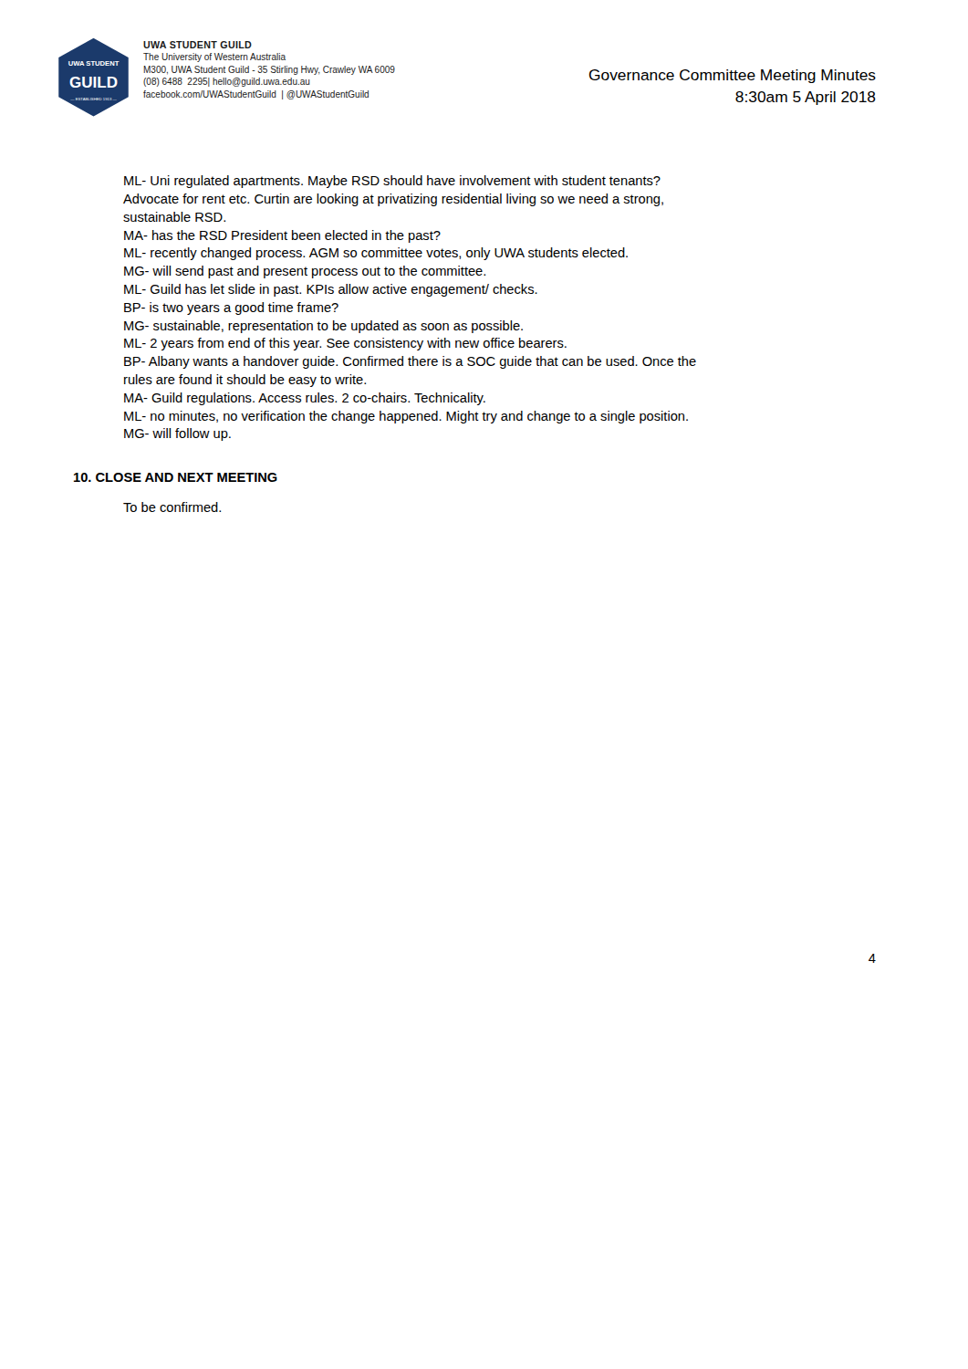UWA STUDENT GUILD — ESTABLISHED 1913 —
UWA STUDENT GUILD
The University of Western Australia
M300, UWA Student Guild - 35 Stirling Hwy, Crawley WA 6009
(08) 6488 2295| hello@guild.uwa.edu.au
facebook.com/UWAStudentGuild | @UWAStudentGuild
Governance Committee Meeting Minutes
8:30am 5 April 2018
ML- Uni regulated apartments. Maybe RSD should have involvement with student tenants?
Advocate for rent etc. Curtin are looking at privatizing residential living so we need a strong,
sustainable RSD.
MA- has the RSD President been elected in the past?
ML- recently changed process. AGM so committee votes, only UWA students elected.
MG- will send past and present process out to the committee.
ML- Guild has let slide in past. KPIs allow active engagement/ checks.
BP- is two years a good time frame?
MG- sustainable, representation to be updated as soon as possible.
ML- 2 years from end of this year. See consistency with new office bearers.
BP- Albany wants a handover guide. Confirmed there is a SOC guide that can be used. Once the
rules are found it should be easy to write.
MA- Guild regulations. Access rules. 2 co-chairs. Technicality.
ML- no minutes, no verification the change happened. Might try and change to a single position.
MG- will follow up.
10. CLOSE AND NEXT MEETING
To be confirmed.
4